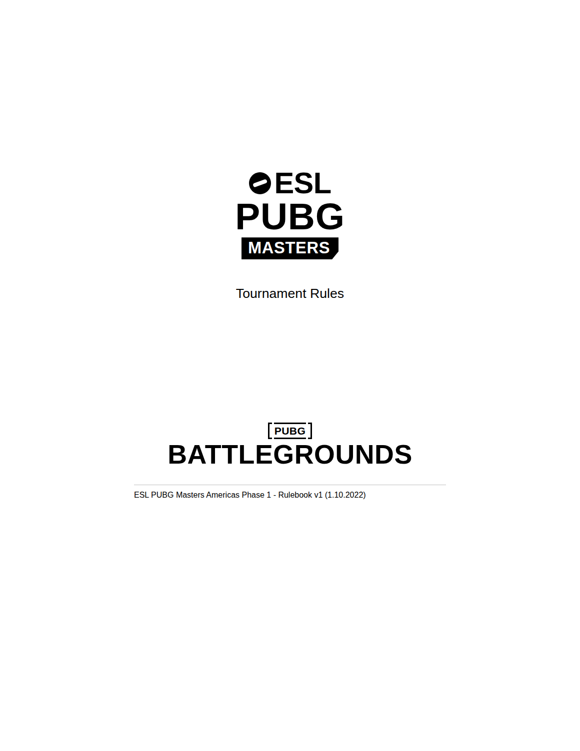ESL
PUBG
MASTERS
Tournament Rules
PUBG
BATTLEGROUNDS
ESL PUBG Masters Americas Phase 1 - Rulebook v1 (1.10.2022)